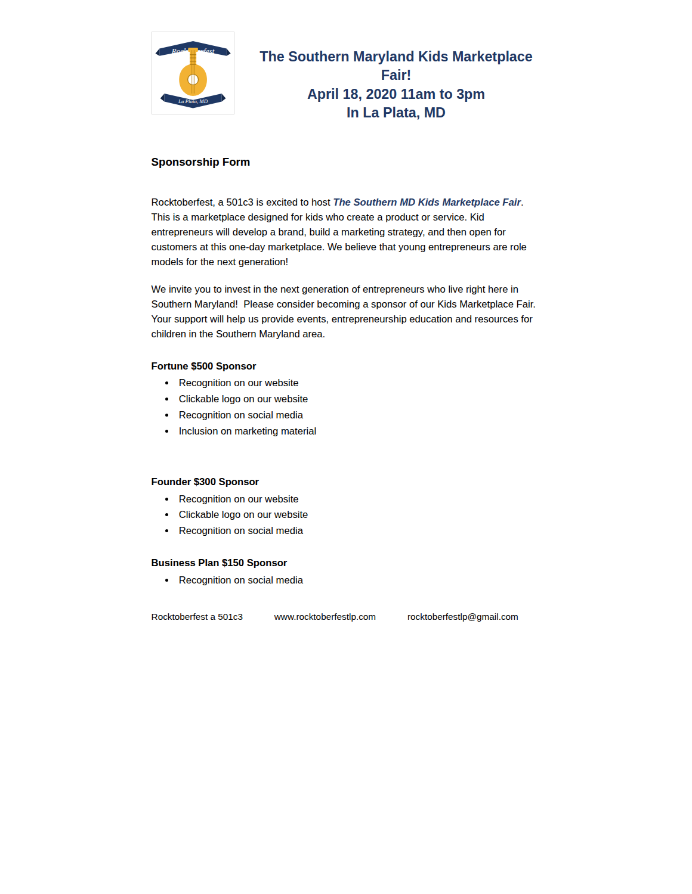Rocktoberfest La Plata, MD
The Southern Maryland Kids Marketplace Fair! April 18, 2020 11am to 3pm In La Plata, MD
Sponsorship Form
Rocktoberfest, a 501c3 is excited to host The Southern MD Kids Marketplace Fair. This is a marketplace designed for kids who create a product or service. Kid entrepreneurs will develop a brand, build a marketing strategy, and then open for customers at this one-day marketplace. We believe that young entrepreneurs are role models for the next generation!
We invite you to invest in the next generation of entrepreneurs who live right here in Southern Maryland! Please consider becoming a sponsor of our Kids Marketplace Fair. Your support will help us provide events, entrepreneurship education and resources for children in the Southern Maryland area.
Fortune $500 Sponsor
Recognition on our website
Clickable logo on our website
Recognition on social media
Inclusion on marketing material
Founder $300 Sponsor
Recognition on our website
Clickable logo on our website
Recognition on social media
Business Plan $150 Sponsor
Recognition on social media
Rocktoberfest a 501c3 www.rocktoberfestlp.com rocktoberfestlp@gmail.com